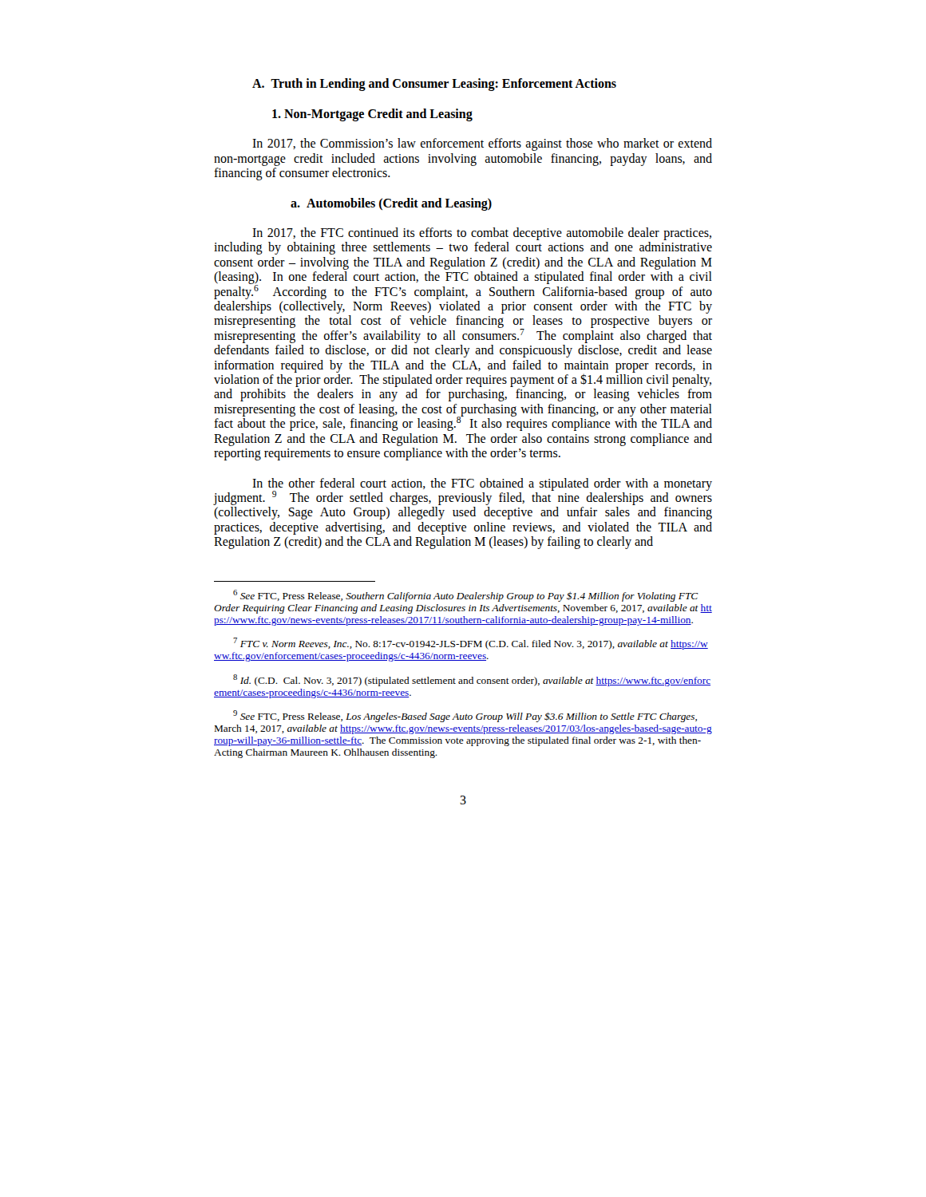A. Truth in Lending and Consumer Leasing: Enforcement Actions
1. Non-Mortgage Credit and Leasing
In 2017, the Commission’s law enforcement efforts against those who market or extend non-mortgage credit included actions involving automobile financing, payday loans, and financing of consumer electronics.
a. Automobiles (Credit and Leasing)
In 2017, the FTC continued its efforts to combat deceptive automobile dealer practices, including by obtaining three settlements – two federal court actions and one administrative consent order – involving the TILA and Regulation Z (credit) and the CLA and Regulation M (leasing). In one federal court action, the FTC obtained a stipulated final order with a civil penalty.6 According to the FTC’s complaint, a Southern California-based group of auto dealerships (collectively, Norm Reeves) violated a prior consent order with the FTC by misrepresenting the total cost of vehicle financing or leases to prospective buyers or misrepresenting the offer’s availability to all consumers.7 The complaint also charged that defendants failed to disclose, or did not clearly and conspicuously disclose, credit and lease information required by the TILA and the CLA, and failed to maintain proper records, in violation of the prior order. The stipulated order requires payment of a $1.4 million civil penalty, and prohibits the dealers in any ad for purchasing, financing, or leasing vehicles from misrepresenting the cost of leasing, the cost of purchasing with financing, or any other material fact about the price, sale, financing or leasing.8 It also requires compliance with the TILA and Regulation Z and the CLA and Regulation M. The order also contains strong compliance and reporting requirements to ensure compliance with the order’s terms.
In the other federal court action, the FTC obtained a stipulated order with a monetary judgment. 9 The order settled charges, previously filed, that nine dealerships and owners (collectively, Sage Auto Group) allegedly used deceptive and unfair sales and financing practices, deceptive advertising, and deceptive online reviews, and violated the TILA and Regulation Z (credit) and the CLA and Regulation M (leases) by failing to clearly and
6 See FTC, Press Release, Southern California Auto Dealership Group to Pay $1.4 Million for Violating FTC Order Requiring Clear Financing and Leasing Disclosures in Its Advertisements, November 6, 2017, available at https://www.ftc.gov/news-events/press-releases/2017/11/southern-california-auto-dealership-group-pay-14-million.
7 FTC v. Norm Reeves, Inc., No. 8:17-cv-01942-JLS-DFM (C.D. Cal. filed Nov. 3, 2017), available at https://www.ftc.gov/enforcement/cases-proceedings/c-4436/norm-reeves.
8 Id. (C.D. Cal. Nov. 3, 2017) (stipulated settlement and consent order), available at https://www.ftc.gov/enforcement/cases-proceedings/c-4436/norm-reeves.
9 See FTC, Press Release, Los Angeles-Based Sage Auto Group Will Pay $3.6 Million to Settle FTC Charges, March 14, 2017, available at https://www.ftc.gov/news-events/press-releases/2017/03/los-angeles-based-sage-auto-group-will-pay-36-million-settle-ftc. The Commission vote approving the stipulated final order was 2-1, with then-Acting Chairman Maureen K. Ohlhausen dissenting.
3